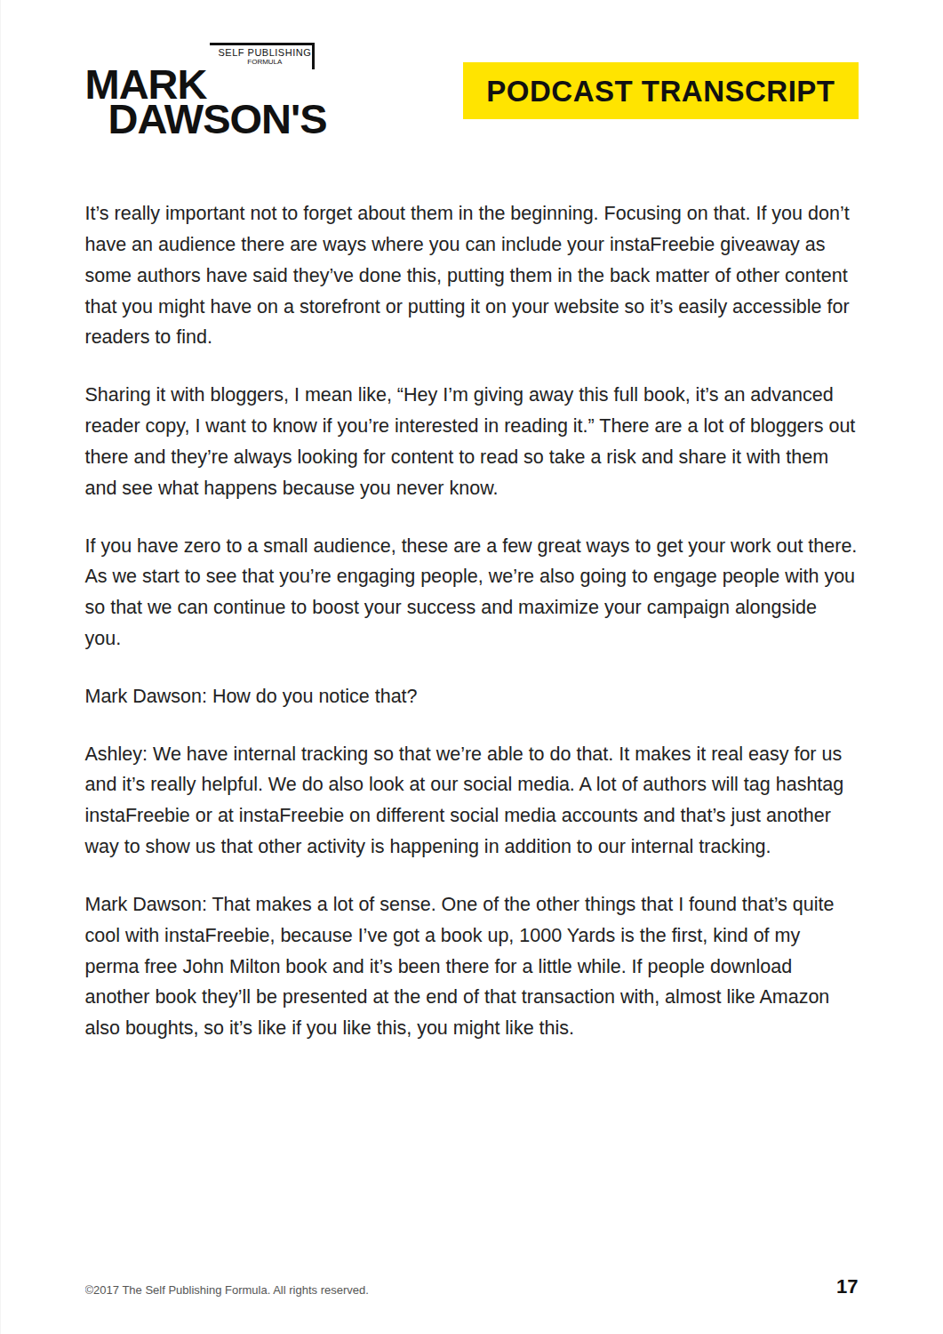Self PublishingFormula Mark Dawson's
Podcast Transcript
It’s really important not to forget about them in the beginning. Focusing on that. If you don’t have an audience there are ways where you can include your instaFreebie giveaway as some authors have said they’ve done this, putting them in the back matter of other content that you might have on a storefront or putting it on your website so it’s easily accessible for readers to find.
Sharing it with bloggers, I mean like, “Hey I’m giving away this full book, it’s an advanced reader copy, I want to know if you’re interested in reading it.” There are a lot of bloggers out there and they’re always looking for content to read so take a risk and share it with them and see what happens because you never know.
If you have zero to a small audience, these are a few great ways to get your work out there. As we start to see that you’re engaging people, we’re also going to engage people with you so that we can continue to boost your success and maximize your campaign alongside you.
Mark Dawson: How do you notice that?
Ashley: We have internal tracking so that we’re able to do that. It makes it real easy for us and it’s really helpful. We do also look at our social media. A lot of authors will tag hashtag instaFreebie or at instaFreebie on different social media accounts and that’s just another way to show us that other activity is happening in addition to our internal tracking.
Mark Dawson: That makes a lot of sense. One of the other things that I found that’s quite cool with instaFreebie, because I’ve got a book up, 1000 Yards is the first, kind of my perma free John Milton book and it’s been there for a little while. If people download another book they’ll be presented at the end of that transaction with, almost like Amazon also boughts, so it’s like if you like this, you might like this.
©2017 The Self Publishing Formula. All rights reserved.
17